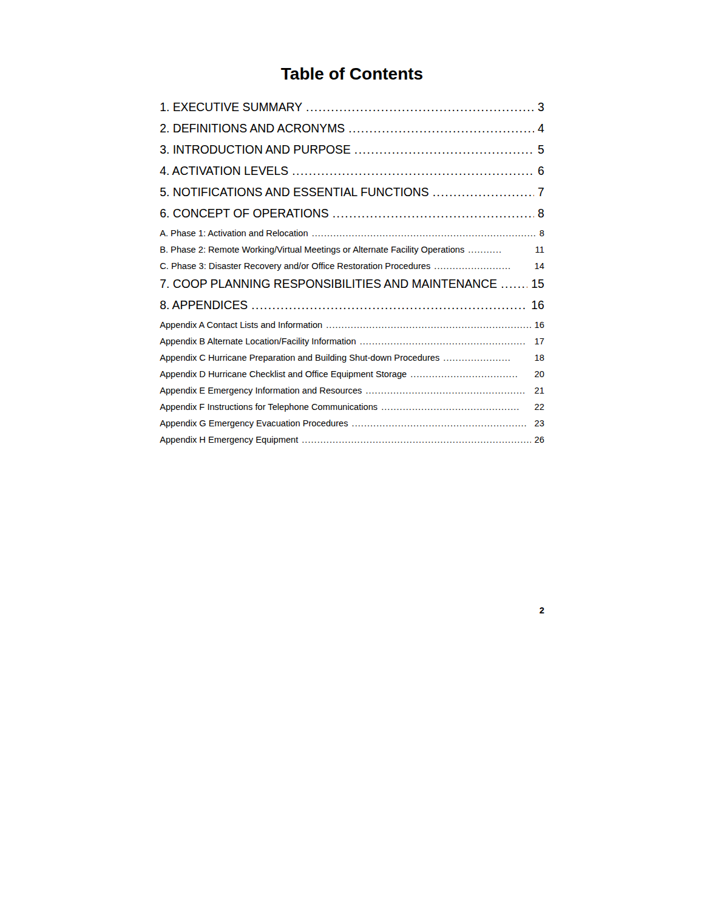Table of Contents
1. EXECUTIVE SUMMARY ................................................................................ 3
2. DEFINITIONS AND ACRONYMS ..................................................................... 4
3. INTRODUCTION AND PURPOSE ................................................................... 5
4. ACTIVATION LEVELS ..................................................................................... 6
5. NOTIFICATIONS AND ESSENTIAL FUNCTIONS .......................................... 7
6. CONCEPT OF OPERATIONS .......................................................................... 8
A. Phase 1: Activation and Relocation ........................................................................... 8
B. Phase 2: Remote Working/Virtual Meetings or Alternate Facility Operations ........... 11
C. Phase 3: Disaster Recovery and/or Office Restoration Procedures ......................... 14
7. COOP PLANNING RESPONSIBILITIES AND MAINTENANCE .................... 15
8. APPENDICES ................................................................................................ 16
Appendix A Contact Lists and Information .................................................................... 16
Appendix B Alternate Location/Facility Information ...................................................... 17
Appendix C Hurricane Preparation and Building Shut-down Procedures ...................... 18
Appendix D Hurricane Checklist and Office Equipment Storage ................................... 20
Appendix E Emergency Information and Resources .................................................... 21
Appendix F Instructions for Telephone Communications ............................................. 22
Appendix G Emergency Evacuation Procedures ......................................................... 23
Appendix H Emergency Equipment ............................................................................ 26
2